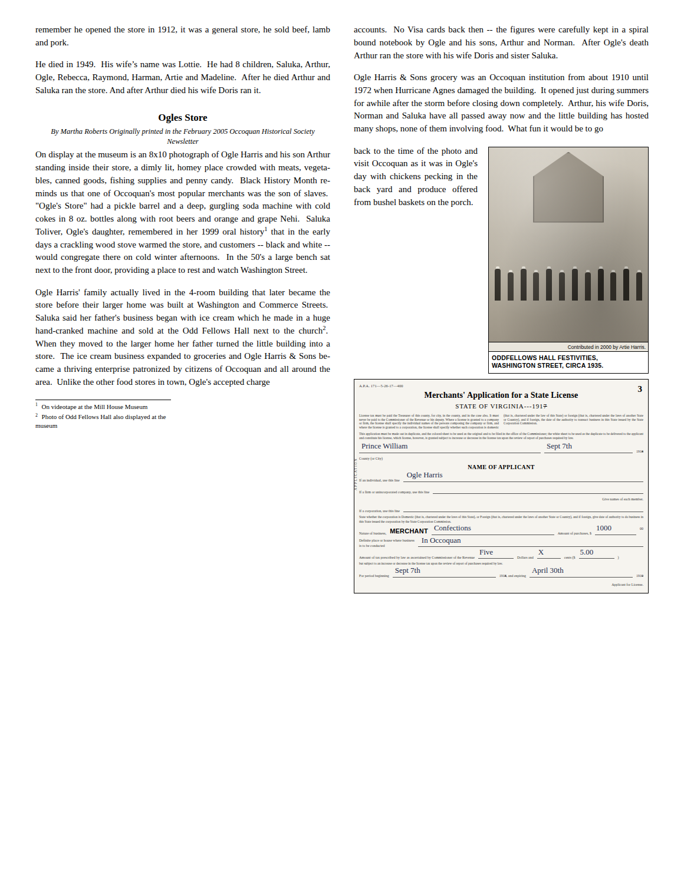remember he opened the store in 1912, it was a general store, he sold beef, lamb and pork.
He died in 1949. His wife’s name was Lottie. He had 8 children, Saluka, Arthur, Ogle, Rebecca, Raymond, Harman, Artie and Madeline. After he died Arthur and Saluka ran the store. And after Arthur died his wife Doris ran it.
Ogles Store
By Martha Roberts Originally printed in the February 2005 Occoquan Historical Society Newsletter
On display at the museum is an 8x10 photograph of Ogle Harris and his son Arthur standing inside their store, a dimly lit, homey place crowded with meats, vegetables, canned goods, fishing supplies and penny candy. Black History Month reminds us that one of Occoquan's most popular merchants was the son of slaves. "Ogle's Store" had a pickle barrel and a deep, gurgling soda machine with cold cokes in 8 oz. bottles along with root beers and orange and grape Nehi. Saluka Toliver, Ogle's daughter, remembered in her 1999 oral history1 that in the early days a crackling wood stove warmed the store, and customers -- black and white -- would congregate there on cold winter afternoons. In the 50's a large bench sat next to the front door, providing a place to rest and watch Washington Street.
Ogle Harris' family actually lived in the 4-room building that later became the store before their larger home was built at Washington and Commerce Streets. Saluka said her father's business began with ice cream which he made in a huge hand-cranked machine and sold at the Odd Fellows Hall next to the church2. When they moved to the larger home her father turned the little building into a store. The ice cream business expanded to groceries and Ogle Harris & Sons became a thriving enterprise patronized by citizens of Occoquan and all around the area. Unlike the other food stores in town, Ogle's accepted charge
1 On videotape at the Mill House Museum
2 Photo of Odd Fellows Hall also displayed at the museum
accounts. No Visa cards back then -- the figures were carefully kept in a spiral bound notebook by Ogle and his sons, Arthur and Norman. After Ogle's death Arthur ran the store with his wife Doris and sister Saluka.
Ogle Harris & Sons grocery was an Occoquan institution from about 1910 until 1972 when Hurricane Agnes damaged the building. It opened just during summers for awhile after the storm before closing down completely. Arthur, his wife Doris, Norman and Saluka have all passed away now and the little building has hosted many shops, none of them involving food. What fun it would be to go
Contributed in 2000 by Artie Harris.
ODDFELLOWS HALL FESTIVITIES,
WASHINGTON STREET, CIRCA 1935.
back to the time of the photo and visit Occoquan as it was in Ogle's day with chickens pecking in the back yard and produce offered from bushel baskets on the porch.
3
A.P.A. 171—5-26-17—400
Merchants' Application for a State License
STATE OF VIRGINIA---1917
License tax must be paid the Treasurer of this county, for city, in the county, and in the case also. It must never be paid to the Commissioner of the Revenue or his deputy. Where a license is granted to a company or firm, the license shall specify the individual names of the persons composing the company or firm, and where the license is granted to a corporation, the license shall specify whether such corporation is domestic (that is, chartered under the law of this State) or foreign (that is, chartered under the laws of another State or Country), and if foreign, the date of the authority to transact business in this State issued by the State Corporation Commission.
This application must be made out in duplicate, and the colored sheet to be used as the original and to be filed in the office of the Commissioner; the white sheet to be used as the duplicate to be delivered to the applicant and constitute his license, which license, however, is granted subject to increase or decrease in the license tax upon the review of report of purchases required by law.
Prince William
Sept 7th
1918
County (or City)
NAME OF APPLICANT
If an individual, use this line
Ogle Harris
If a firm or unincorporated company, use this line
Give names of each member.
If a corporation, use this line
State whether the corporation is Domestic (that is, chartered under the laws of this State), or Foreign (that is, chartered under the laws of another State or Country), and if foreign, give date of authority to do business in this State issued the corporation by the State Corporation Commission.
APPLICATION
Nature of business,
MERCHANT
Confections
Amount of purchases, $
1000
00
Definite place or house where business
is to be conducted
In Occoquan
Amount of tax prescribed by law as ascertained by Commissioner of the Revenue
Five
Dollars and
X
cents ($
5.00
)
but subject to an increase or decrease in the license tax upon the review of report of purchases required by law.
For period beginning
Sept 7th
1918, and expiring
April 30th
1919
Applicant for License.